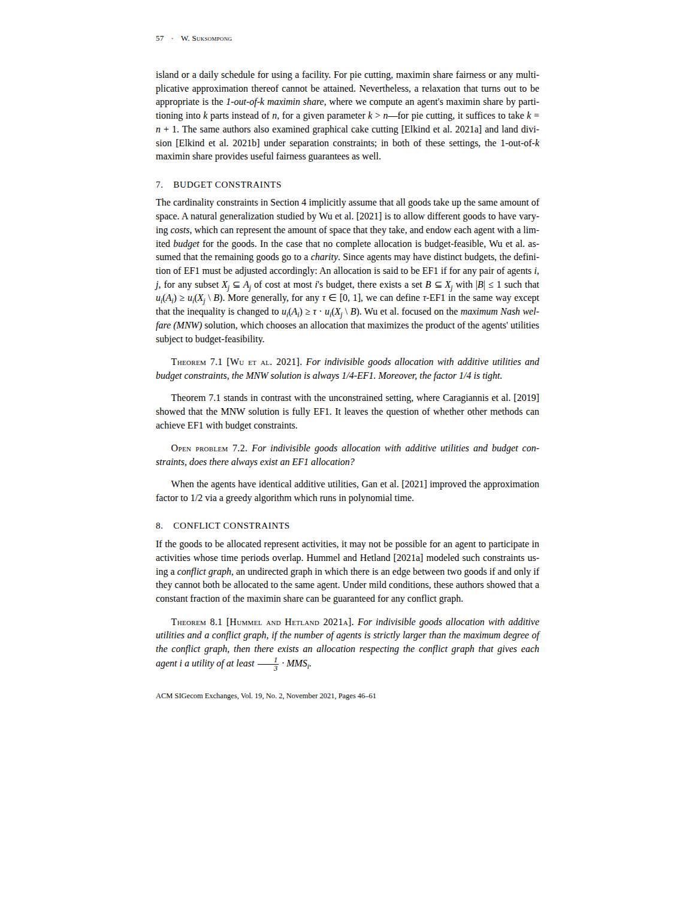57·W. Suksompong
island or a daily schedule for using a facility. For pie cutting, maximin share fairness or any multiplicative approximation thereof cannot be attained. Nevertheless, a relaxation that turns out to be appropriate is the 1-out-of-k maximin share, where we compute an agent's maximin share by partitioning into k parts instead of n, for a given parameter k > n—for pie cutting, it suffices to take k = n + 1. The same authors also examined graphical cake cutting [Elkind et al. 2021a] and land division [Elkind et al. 2021b] under separation constraints; in both of these settings, the 1-out-of-k maximin share provides useful fairness guarantees as well.
7. Budget Constraints
The cardinality constraints in Section 4 implicitly assume that all goods take up the same amount of space. A natural generalization studied by Wu et al. [2021] is to allow different goods to have varying costs, which can represent the amount of space that they take, and endow each agent with a limited budget for the goods. In the case that no complete allocation is budget-feasible, Wu et al. assumed that the remaining goods go to a charity. Since agents may have distinct budgets, the definition of EF1 must be adjusted accordingly: An allocation is said to be EF1 if for any pair of agents i, j, for any subset Xj ⊆ Aj of cost at most i's budget, there exists a set B ⊆ Xj with |B| ≤ 1 such that ui(Ai) ≥ ui(Xj \ B). More generally, for any τ ∈ [0, 1], we can define τ-EF1 in the same way except that the inequality is changed to ui(Ai) ≥ τ · ui(Xj \ B). Wu et al. focused on the maximum Nash welfare (MNW) solution, which chooses an allocation that maximizes the product of the agents' utilities subject to budget-feasibility.
Theorem 7.1 [Wu et al. 2021]. For indivisible goods allocation with additive utilities and budget constraints, the MNW solution is always 1/4-EF1. Moreover, the factor 1/4 is tight.
Theorem 7.1 stands in contrast with the unconstrained setting, where Caragiannis et al. [2019] showed that the MNW solution is fully EF1. It leaves the question of whether other methods can achieve EF1 with budget constraints.
Open problem 7.2. For indivisible goods allocation with additive utilities and budget constraints, does there always exist an EF1 allocation?
When the agents have identical additive utilities, Gan et al. [2021] improved the approximation factor to 1/2 via a greedy algorithm which runs in polynomial time.
8. Conflict Constraints
If the goods to be allocated represent activities, it may not be possible for an agent to participate in activities whose time periods overlap. Hummel and Hetland [2021a] modeled such constraints using a conflict graph, an undirected graph in which there is an edge between two goods if and only if they cannot both be allocated to the same agent. Under mild conditions, these authors showed that a constant fraction of the maximin share can be guaranteed for any conflict graph.
Theorem 8.1 [Hummel and Hetland 2021a]. For indivisible goods allocation with additive utilities and a conflict graph, if the number of agents is strictly larger than the maximum degree of the conflict graph, then there exists an allocation respecting the conflict graph that gives each agent i a utility of at least 13 · MMSi.
ACM SIGecom Exchanges, Vol. 19, No. 2, November 2021, Pages 46–61